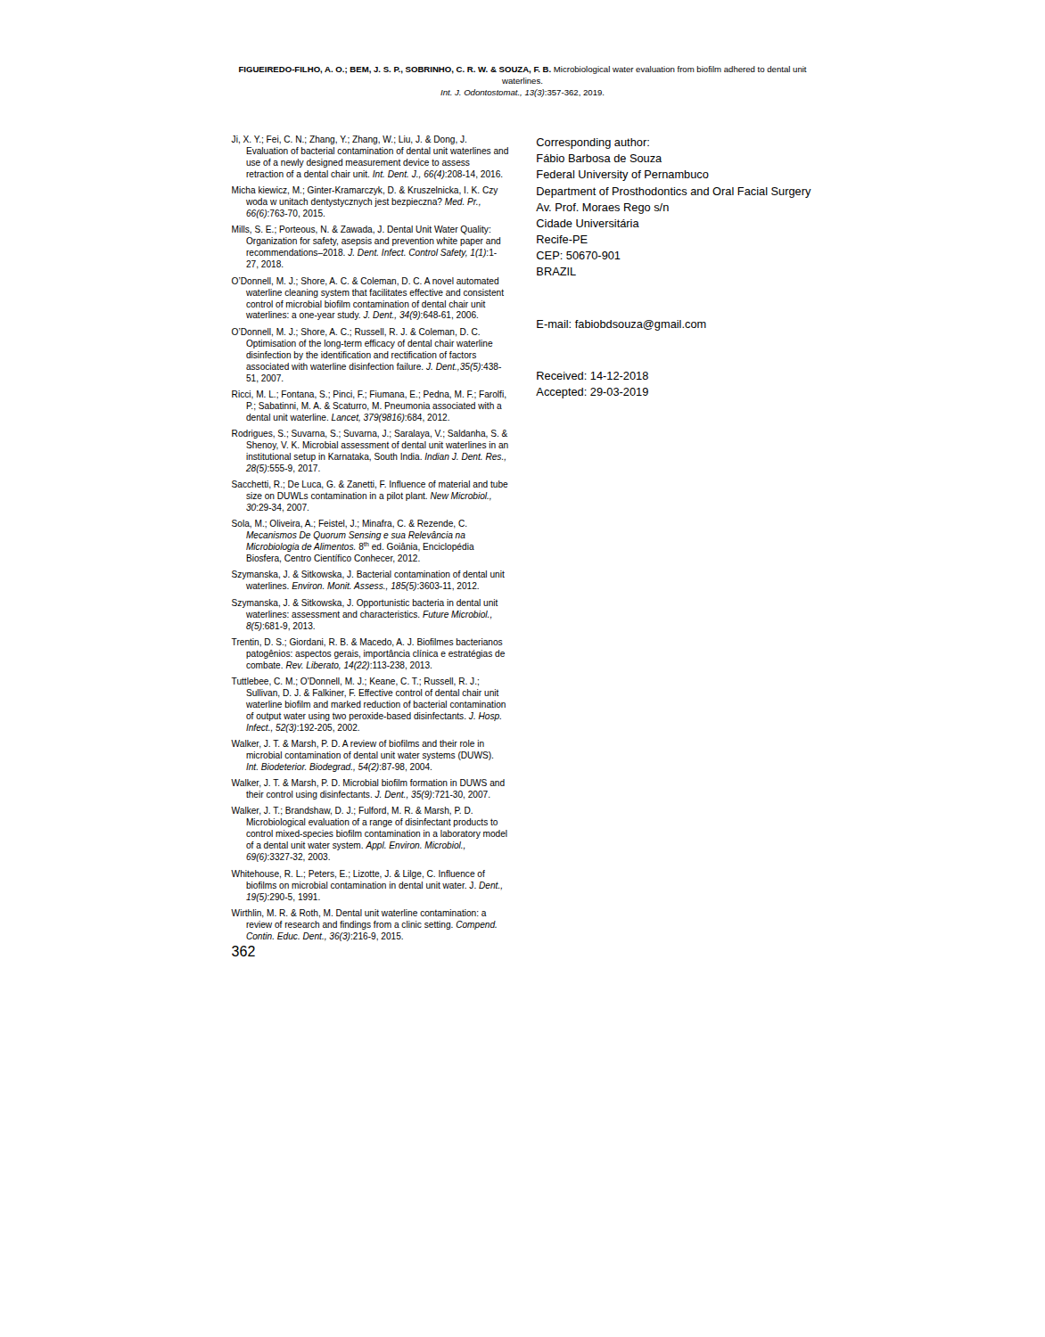FIGUEIREDO-FILHO, A. O.; BEM, J. S. P., SOBRINHO, C. R. W. & SOUZA, F. B. Microbiological water evaluation from biofilm adhered to dental unit waterlines.
Int. J. Odontostomat., 13(3):357-362, 2019.
Ji, X. Y.; Fei, C. N.; Zhang, Y.; Zhang, W.; Liu, J. & Dong, J. Evaluation of bacterial contamination of dental unit waterlines and use of a newly designed measurement device to assess retraction of a dental chair unit. Int. Dent. J., 66(4):208-14, 2016.
Micha kiewicz, M.; Ginter-Kramarczyk, D. & Kruszelnicka, I. K. Czy woda w unitach dentystycznych jest bezpieczna? Med. Pr., 66(6):763-70, 2015.
Mills, S. E.; Porteous, N. & Zawada, J. Dental Unit Water Quality: Organization for safety, asepsis and prevention white paper and recommendations–2018. J. Dent. Infect. Control Safety, 1(1):1-27, 2018.
O’Donnell, M. J.; Shore, A. C. & Coleman, D. C. A novel automated waterline cleaning system that facilitates effective and consistent control of microbial biofilm contamination of dental chair unit waterlines: a one-year study. J. Dent., 34(9):648-61, 2006.
O’Donnell, M. J.; Shore, A. C.; Russell, R. J. & Coleman, D. C. Optimisation of the long-term efficacy of dental chair waterline disinfection by the identification and rectification of factors associated with waterline disinfection failure. J. Dent.,35(5):438-51, 2007.
Ricci, M. L.; Fontana, S.; Pinci, F.; Fiumana, E.; Pedna, M. F.; Farolfi, P.; Sabatinni, M. A. & Scaturro, M. Pneumonia associated with a dental unit waterline. Lancet, 379(9816):684, 2012.
Rodrigues, S.; Suvarna, S.; Suvarna, J.; Saralaya, V.; Saldanha, S. & Shenoy, V. K. Microbial assessment of dental unit waterlines in an institutional setup in Karnataka, South India. Indian J. Dent. Res., 28(5):555-9, 2017.
Sacchetti, R.; De Luca, G. & Zanetti, F. Influence of material and tube size on DUWLs contamination in a pilot plant. New Microbiol., 30:29-34, 2007.
Sola, M.; Oliveira, A.; Feistel, J.; Minafra, C. & Rezende, C. Mecanismos De Quorum Sensing e sua Relevância na Microbiologia de Alimentos. 8th ed. Goiânia, Enciclopédia Biosfera, Centro Científico Conhecer, 2012.
Szymanska, J. & Sitkowska, J. Bacterial contamination of dental unit waterlines. Environ. Monit. Assess., 185(5):3603-11, 2012.
Szymanska, J. & Sitkowska, J. Opportunistic bacteria in dental unit waterlines: assessment and characteristics. Future Microbiol., 8(5):681-9, 2013.
Trentin, D. S.; Giordani, R. B. & Macedo, A. J. Biofilmes bacterianos patogênios: aspectos gerais, importância clínica e estratégias de combate. Rev. Liberato, 14(22):113-238, 2013.
Tuttlebee, C. M.; O'Donnell, M. J.; Keane, C. T.; Russell, R. J.; Sullivan, D. J. & Falkiner, F. Effective control of dental chair unit waterline biofilm and marked reduction of bacterial contamination of output water using two peroxide-based disinfectants. J. Hosp. Infect., 52(3):192-205, 2002.
Walker, J. T. & Marsh, P. D. A review of biofilms and their role in microbial contamination of dental unit water systems (DUWS). Int. Biodeterior. Biodegrad., 54(2):87-98, 2004.
Walker, J. T. & Marsh, P. D. Microbial biofilm formation in DUWS and their control using disinfectants. J. Dent., 35(9):721-30, 2007.
Walker, J. T.; Brandshaw, D. J.; Fulford, M. R. & Marsh, P. D. Microbiological evaluation of a range of disinfectant products to control mixed-species biofilm contamination in a laboratory model of a dental unit water system. Appl. Environ. Microbiol., 69(6):3327-32, 2003.
Whitehouse, R. L.; Peters, E.; Lizotte, J. & Lilge, C. Influence of biofilms on microbial contamination in dental unit water. J. Dent., 19(5):290-5, 1991.
Wirthlin, M. R. & Roth, M. Dental unit waterline contamination: a review of research and findings from a clinic setting. Compend. Contin. Educ. Dent., 36(3):216-9, 2015.
Corresponding author:
Fábio Barbosa de Souza
Federal University of Pernambuco
Department of Prosthodontics and Oral Facial Surgery
Av. Prof. Moraes Rego s/n
Cidade Universitária
Recife-PE
CEP: 50670-901
BRAZIL
E-mail: fabiobdsouza@gmail.com
Received: 14-12-2018
Accepted: 29-03-2019
362